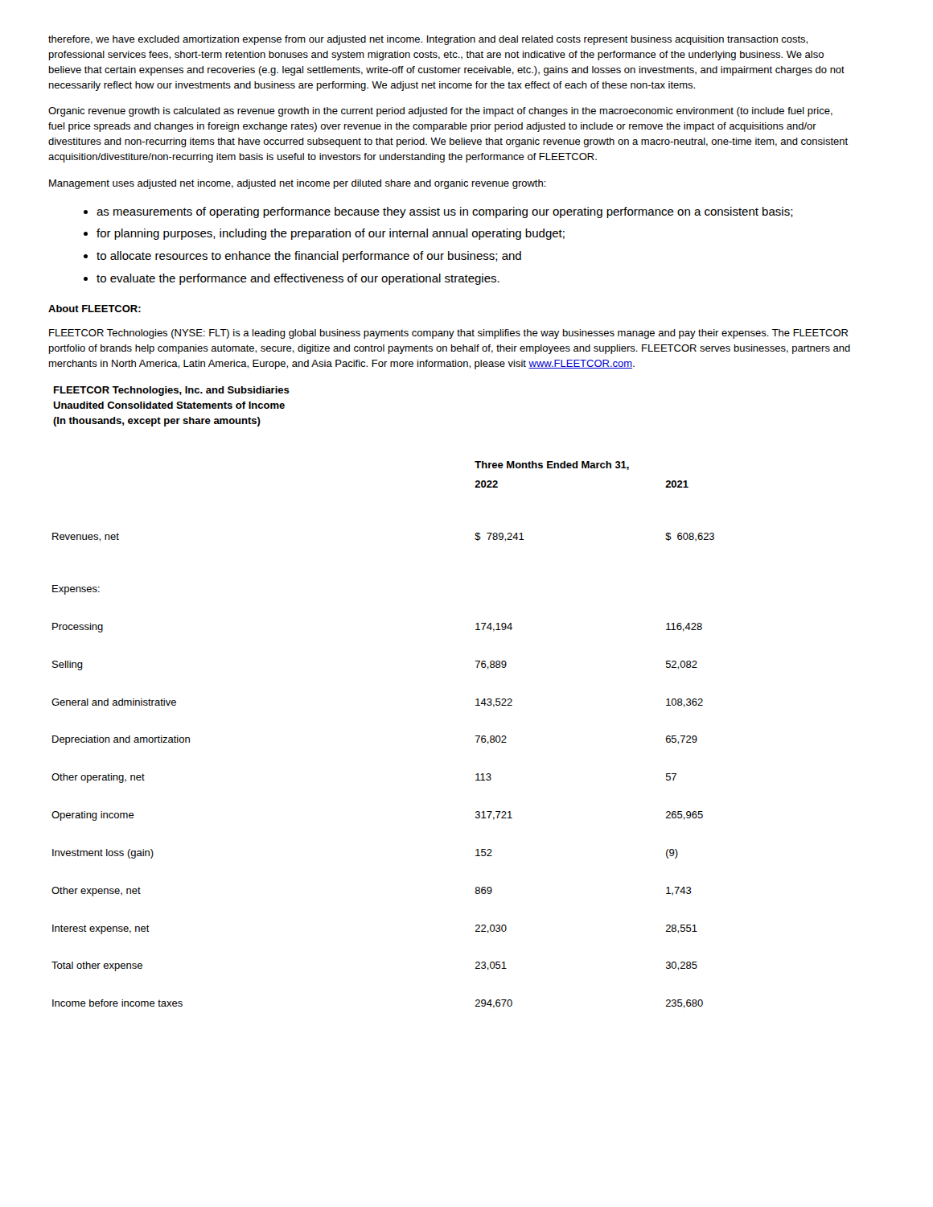therefore, we have excluded amortization expense from our adjusted net income. Integration and deal related costs represent business acquisition transaction costs, professional services fees, short-term retention bonuses and system migration costs, etc., that are not indicative of the performance of the underlying business. We also believe that certain expenses and recoveries (e.g. legal settlements, write-off of customer receivable, etc.), gains and losses on investments, and impairment charges do not necessarily reflect how our investments and business are performing. We adjust net income for the tax effect of each of these non-tax items.
Organic revenue growth is calculated as revenue growth in the current period adjusted for the impact of changes in the macroeconomic environment (to include fuel price, fuel price spreads and changes in foreign exchange rates) over revenue in the comparable prior period adjusted to include or remove the impact of acquisitions and/or divestitures and non-recurring items that have occurred subsequent to that period. We believe that organic revenue growth on a macro-neutral, one-time item, and consistent acquisition/divestiture/non-recurring item basis is useful to investors for understanding the performance of FLEETCOR.
Management uses adjusted net income, adjusted net income per diluted share and organic revenue growth:
as measurements of operating performance because they assist us in comparing our operating performance on a consistent basis;
for planning purposes, including the preparation of our internal annual operating budget;
to allocate resources to enhance the financial performance of our business; and
to evaluate the performance and effectiveness of our operational strategies.
About FLEETCOR:
FLEETCOR Technologies (NYSE: FLT) is a leading global business payments company that simplifies the way businesses manage and pay their expenses. The FLEETCOR portfolio of brands help companies automate, secure, digitize and control payments on behalf of, their employees and suppliers. FLEETCOR serves businesses, partners and merchants in North America, Latin America, Europe, and Asia Pacific. For more information, please visit www.FLEETCOR.com.
FLEETCOR Technologies, Inc. and Subsidiaries
Unaudited Consolidated Statements of Income
(In thousands, except per share amounts)
| | Three Months Ended March 31, |
| | 2022 | 2021 |
| Revenues, net | $ 789,241 | $ 608,623 |
| Expenses: | | |
| Processing | 174,194 | 116,428 |
| Selling | 76,889 | 52,082 |
| General and administrative | 143,522 | 108,362 |
| Depreciation and amortization | 76,802 | 65,729 |
| Other operating, net | 113 | 57 |
| Operating income | 317,721 | 265,965 |
| Investment loss (gain) | 152 | (9) |
| Other expense, net | 869 | 1,743 |
| Interest expense, net | 22,030 | 28,551 |
| Total other expense | 23,051 | 30,285 |
| Income before income taxes | 294,670 | 235,680 |